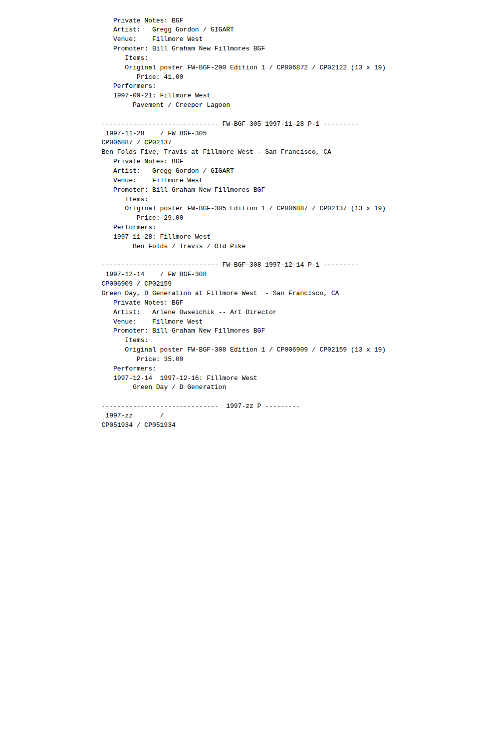Private Notes: BGF
   Artist:   Gregg Gordon / GIGART
   Venue:    Fillmore West
   Promoter: Bill Graham New Fillmores BGF
      Items:
      Original poster FW-BGF-290 Edition 1 / CP006872 / CP02122 (13 x 19)
         Price: 41.00
   Performers:
   1997-09-21: Fillmore West
        Pavement / Creeper Lagoon

------------------------------ FW-BGF-305 1997-11-28 P-1 ---------
 1997-11-28    / FW BGF-305
CP006887 / CP02137
Ben Folds Five, Travis at Fillmore West - San Francisco, CA
   Private Notes: BGF
   Artist:   Gregg Gordon / GIGART
   Venue:    Fillmore West
   Promoter: Bill Graham New Fillmores BGF
      Items:
      Original poster FW-BGF-305 Edition 1 / CP006887 / CP02137 (13 x 19)
         Price: 29.00
   Performers:
   1997-11-28: Fillmore West
        Ben Folds / Travis / Old Pike

------------------------------ FW-BGF-308 1997-12-14 P-1 ---------
 1997-12-14    / FW BGF-308
CP006909 / CP02159
Green Day, D Generation at Fillmore West  - San Francisco, CA
   Private Notes: BGF
   Artist:   Arlene Owseichik -- Art Director
   Venue:    Fillmore West
   Promoter: Bill Graham New Fillmores BGF
      Items:
      Original poster FW-BGF-308 Edition 1 / CP006909 / CP02159 (13 x 19)
         Price: 35.00
   Performers:
   1997-12-14  1997-12-16: Fillmore West
        Green Day / D Generation

------------------------------  1997-zz P ---------
 1997-zz       / 
CP051934 / CP051934